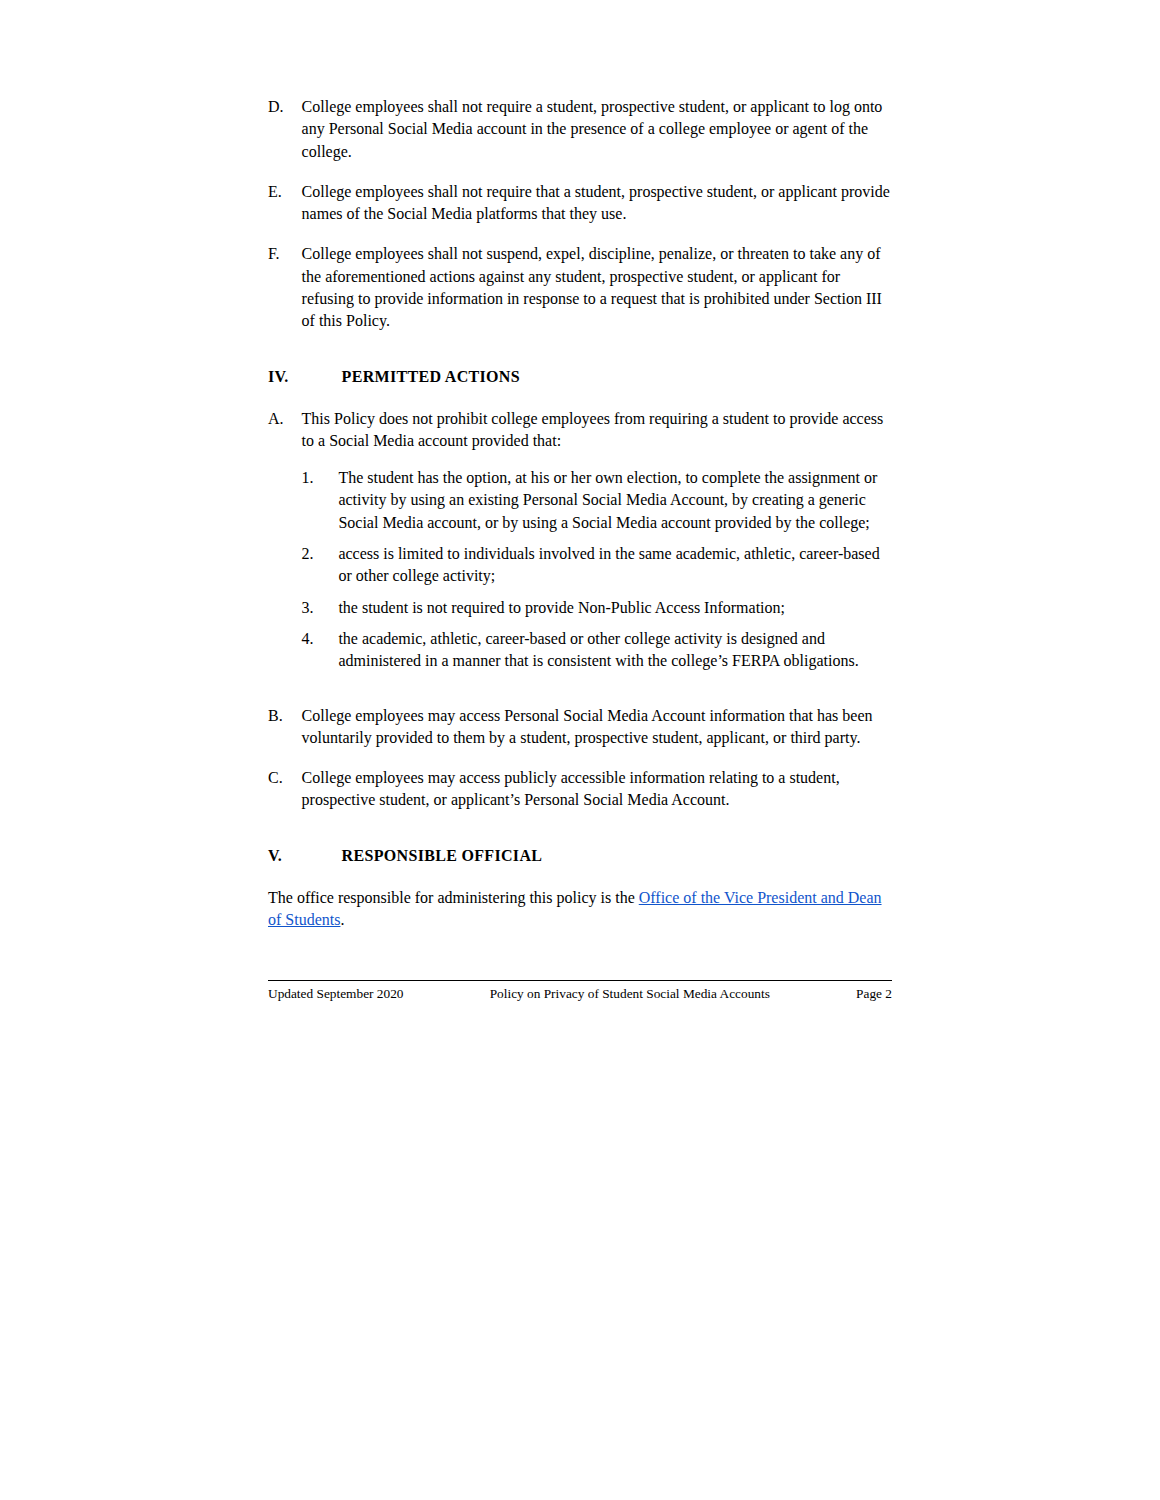D. College employees shall not require a student, prospective student, or applicant to log onto any Personal Social Media account in the presence of a college employee or agent of the college.
E. College employees shall not require that a student, prospective student, or applicant provide names of the Social Media platforms that they use.
F. College employees shall not suspend, expel, discipline, penalize, or threaten to take any of the aforementioned actions against any student, prospective student, or applicant for refusing to provide information in response to a request that is prohibited under Section III of this Policy.
IV. PERMITTED ACTIONS
A. This Policy does not prohibit college employees from requiring a student to provide access to a Social Media account provided that:
1. The student has the option, at his or her own election, to complete the assignment or activity by using an existing Personal Social Media Account, by creating a generic Social Media account, or by using a Social Media account provided by the college;
2. access is limited to individuals involved in the same academic, athletic, career-based or other college activity;
3. the student is not required to provide Non-Public Access Information;
4. the academic, athletic, career-based or other college activity is designed and administered in a manner that is consistent with the college’s FERPA obligations.
B. College employees may access Personal Social Media Account information that has been voluntarily provided to them by a student, prospective student, applicant, or third party.
C. College employees may access publicly accessible information relating to a student, prospective student, or applicant’s Personal Social Media Account.
V. RESPONSIBLE OFFICIAL
The office responsible for administering this policy is the Office of the Vice President and Dean of Students.
Updated September 2020 Policy on Privacy of Student Social Media Accounts Page 2